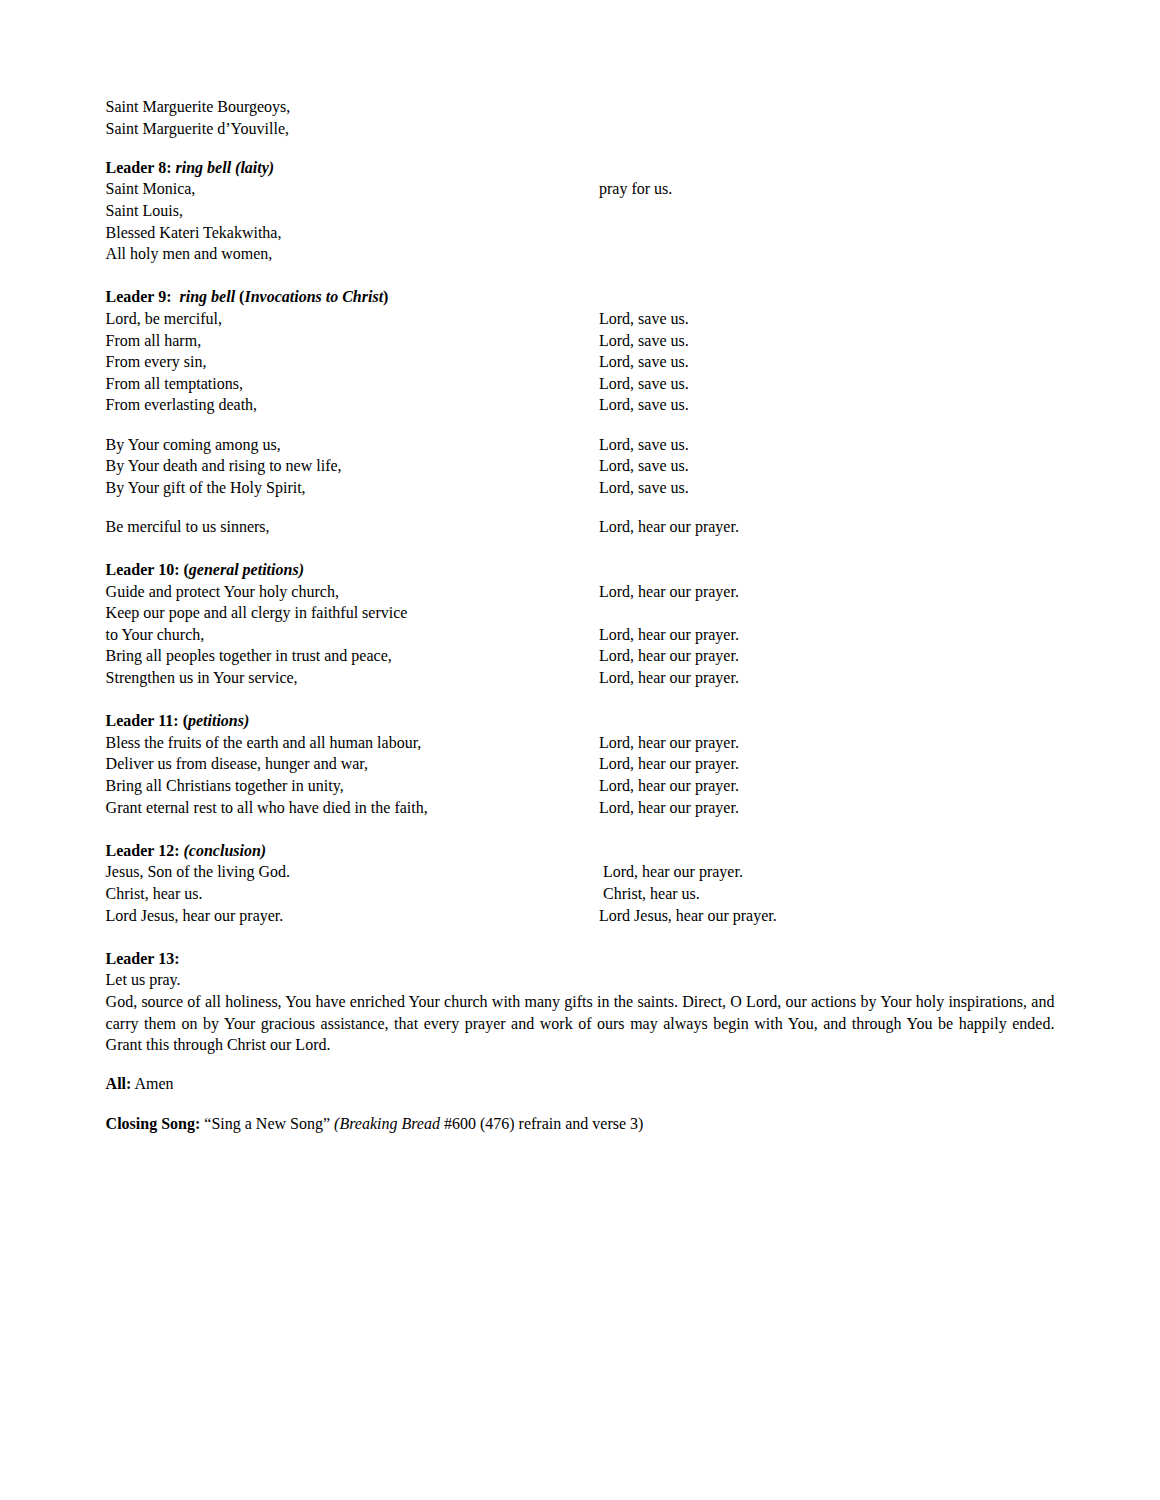Saint Marguerite Bourgeoys,
Saint Marguerite d’Youville,
Leader 8: ring bell (laity)
| Saint Monica, | pray for us. |
| Saint Louis, | |
| Blessed Kateri Tekakwitha, | |
| All holy men and women, | |
Leader 9: ring bell (Invocations to Christ)
| Lord, be merciful, | Lord, save us. |
| From all harm, | Lord, save us. |
| From every sin, | Lord, save us. |
| From all temptations, | Lord, save us. |
| From everlasting death, | Lord, save us. |
| By Your coming among us, | Lord, save us. |
| By Your death and rising to new life, | Lord, save us. |
| By Your gift of the Holy Spirit, | Lord, save us. |
| Be merciful to us sinners, | Lord, hear our prayer. |
Leader 10: (general petitions)
| Guide and protect Your holy church, | Lord, hear our prayer. |
| Keep our pope and all clergy in faithful service | |
| to Your church, | Lord, hear our prayer. |
| Bring all peoples together in trust and peace, | Lord, hear our prayer. |
| Strengthen us in Your service, | Lord, hear our prayer. |
Leader 11: (petitions)
| Bless the fruits of the earth and all human labour, | Lord, hear our prayer. |
| Deliver us from disease, hunger and war, | Lord, hear our prayer. |
| Bring all Christians together in unity, | Lord, hear our prayer. |
| Grant eternal rest to all who have died in the faith, | Lord, hear our prayer. |
Leader 12: (conclusion)
| Jesus, Son of the living God. | Lord, hear our prayer. |
| Christ, hear us. | Christ, hear us. |
| Lord Jesus, hear our prayer. | Lord Jesus, hear our prayer. |
Leader 13:
Let us pray.
God, source of all holiness, You have enriched Your church with many gifts in the saints. Direct, O Lord, our actions by Your holy inspirations, and carry them on by Your gracious assistance, that every prayer and work of ours may always begin with You, and through You be happily ended. Grant this through Christ our Lord.
All: Amen
Closing Song: “Sing a New Song” (Breaking Bread #600 (476) refrain and verse 3)